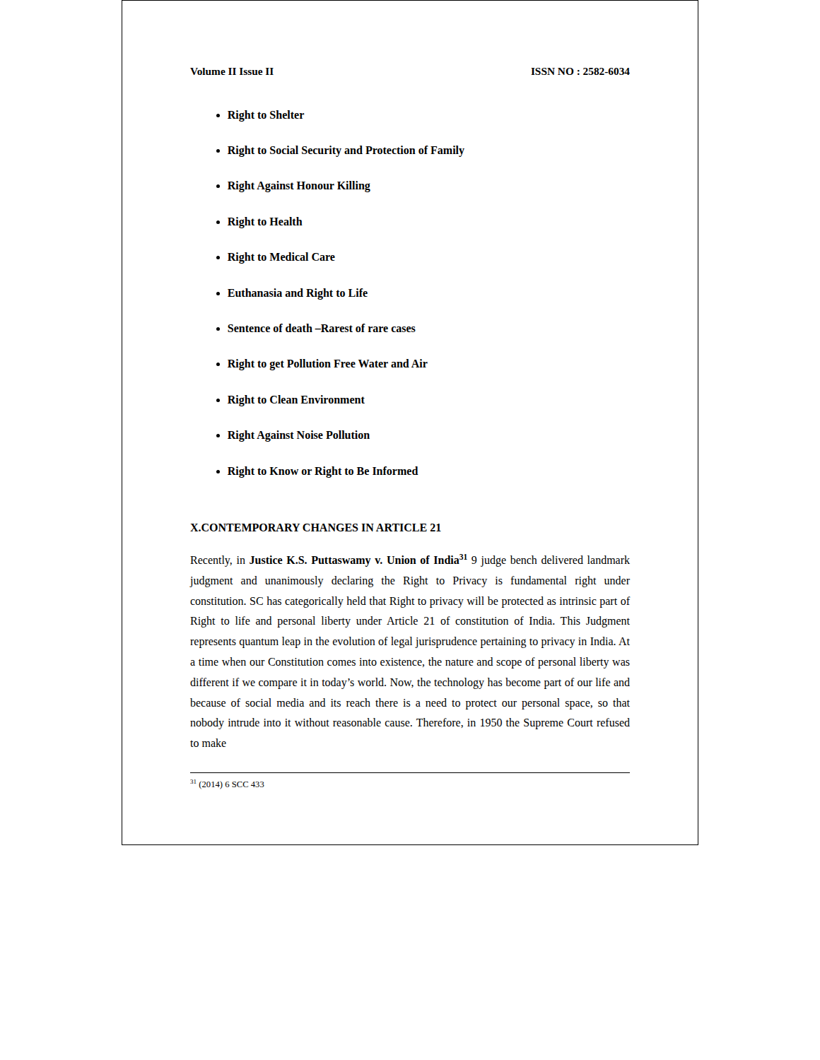Volume II Issue II ISSN NO : 2582-6034
Right to Shelter
Right to Social Security and Protection of Family
Right Against Honour Killing
Right to Health
Right to Medical Care
Euthanasia and Right to Life
Sentence of death –Rarest of rare cases
Right to get Pollution Free Water and Air
Right to Clean Environment
Right Against Noise Pollution
Right to Know or Right to Be Informed
X.CONTEMPORARY CHANGES IN ARTICLE 21
Recently, in Justice K.S. Puttaswamy v. Union of India31 9 judge bench delivered landmark judgment and unanimously declaring the Right to Privacy is fundamental right under constitution. SC has categorically held that Right to privacy will be protected as intrinsic part of Right to life and personal liberty under Article 21 of constitution of India. This Judgment represents quantum leap in the evolution of legal jurisprudence pertaining to privacy in India. At a time when our Constitution comes into existence, the nature and scope of personal liberty was different if we compare it in today’s world. Now, the technology has become part of our life and because of social media and its reach there is a need to protect our personal space, so that nobody intrude into it without reasonable cause. Therefore, in 1950 the Supreme Court refused to make
31 (2014) 6 SCC 433